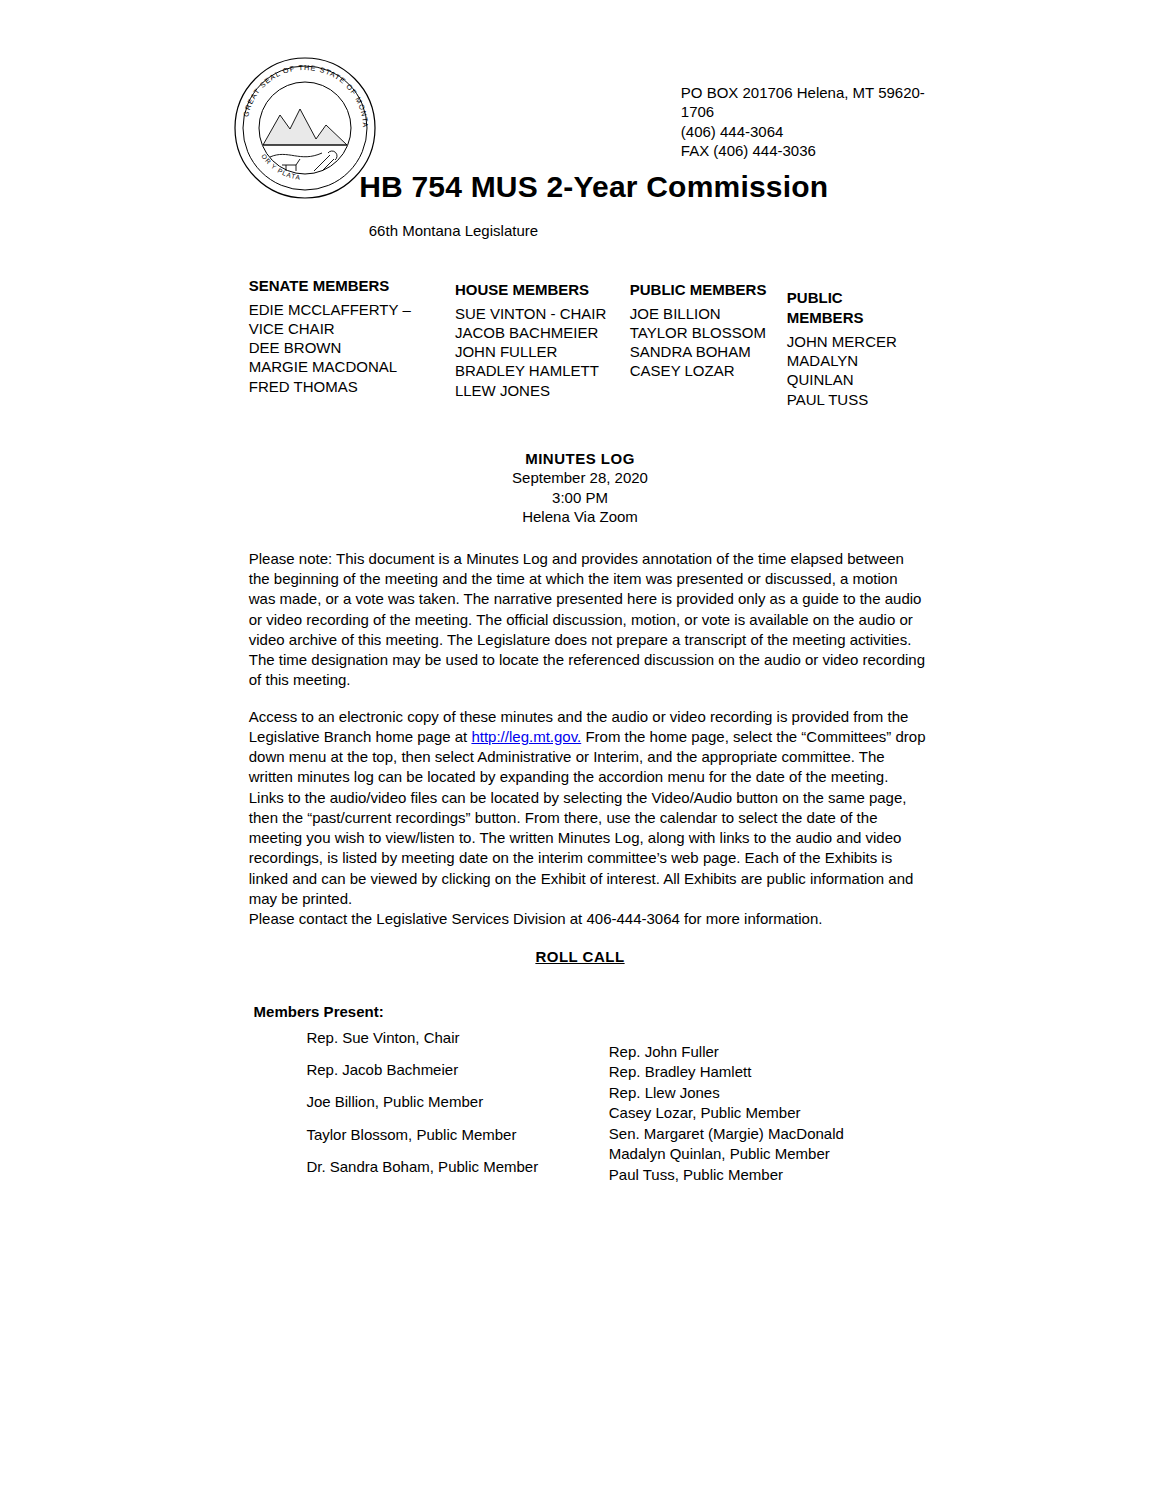GREAT SEAL OF THE STATE OF MONTANA OR Y PLATA
PO BOX 201706 Helena, MT 59620-1706
(406) 444-3064
FAX (406) 444-3036
HB 754 MUS 2-Year Commission
66th Montana Legislature
Senate Members
Edie McClafferty – Vice Chair
Dee Brown
Margie Macdonal
Fred Thomas
House Members
Sue Vinton - Chair
Jacob Bachmeier
John Fuller
Bradley Hamlett
Llew Jones
Public Members
Joe Billion
Taylor Blossom
Sandra Boham
Casey Lozar
Public Members
John Mercer
Madalyn Quinlan
Paul Tuss
MINUTES LOG
September 28, 2020
3:00 PM
Helena Via Zoom
Please note: This document is a Minutes Log and provides annotation of the time elapsed between the beginning of the meeting and the time at which the item was presented or discussed, a motion was made, or a vote was taken. The narrative presented here is provided only as a guide to the audio or video recording of the meeting. The official discussion, motion, or vote is available on the audio or video archive of this meeting. The Legislature does not prepare a transcript of the meeting activities. The time designation may be used to locate the referenced discussion on the audio or video recording of this meeting.
Access to an electronic copy of these minutes and the audio or video recording is provided from the Legislative Branch home page at http://leg.mt.gov. From the home page, select the “Committees” drop down menu at the top, then select Administrative or Interim, and the appropriate committee. The written minutes log can be located by expanding the accordion menu for the date of the meeting. Links to the audio/video files can be located by selecting the Video/Audio button on the same page, then the “past/current recordings” button. From there, use the calendar to select the date of the meeting you wish to view/listen to. The written Minutes Log, along with links to the audio and video recordings, is listed by meeting date on the interim committee’s web page. Each of the Exhibits is linked and can be viewed by clicking on the Exhibit of interest. All Exhibits are public information and may be printed.
Please contact the Legislative Services Division at 406-444-3064 for more information.
ROLL CALL
Members Present:
Rep. Sue Vinton, Chair
Rep. Jacob Bachmeier
Joe Billion, Public Member
Taylor Blossom, Public Member
Dr. Sandra Boham, Public Member
Rep. John Fuller
Rep. Bradley Hamlett
Rep. Llew Jones
Casey Lozar, Public Member
Sen. Margaret (Margie) MacDonald
Madalyn Quinlan, Public Member
Paul Tuss, Public Member